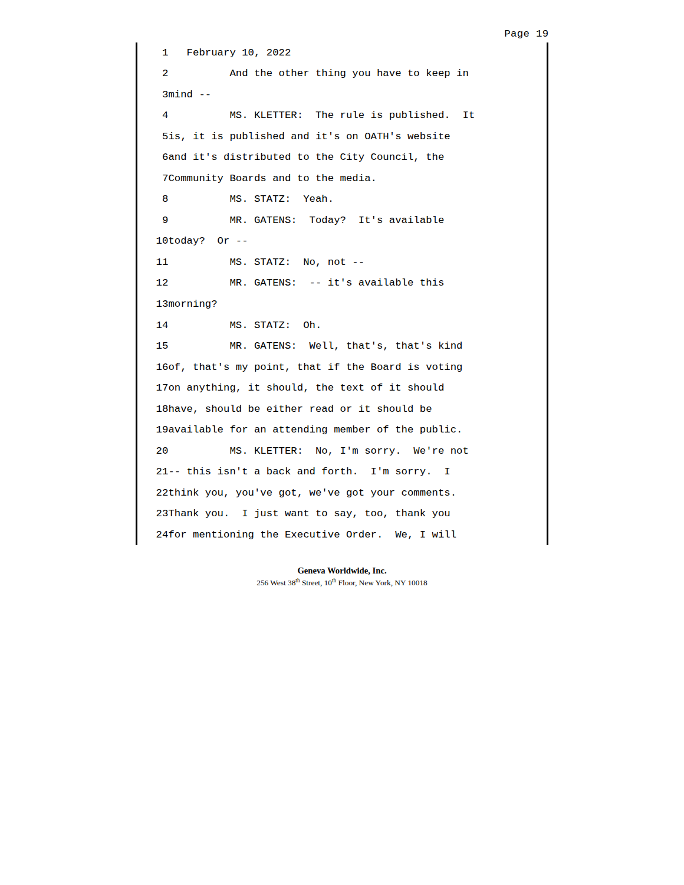Page 19
| 1 | February 10, 2022 |
| 2 | And the other thing you have to keep in |
| 3 | mind -- |
| 4 | MS. KLETTER: The rule is published. It |
| 5 | is, it is published and it's on OATH's website |
| 6 | and it's distributed to the City Council, the |
| 7 | Community Boards and to the media. |
| 8 | MS. STATZ: Yeah. |
| 9 | MR. GATENS: Today? It's available |
| 10 | today? Or -- |
| 11 | MS. STATZ: No, not -- |
| 12 | MR. GATENS: -- it's available this |
| 13 | morning? |
| 14 | MS. STATZ: Oh. |
| 15 | MR. GATENS: Well, that's, that's kind |
| 16 | of, that's my point, that if the Board is voting |
| 17 | on anything, it should, the text of it should |
| 18 | have, should be either read or it should be |
| 19 | available for an attending member of the public. |
| 20 | MS. KLETTER: No, I'm sorry. We're not |
| 21 | -- this isn't a back and forth. I'm sorry. I |
| 22 | think you, you've got, we've got your comments. |
| 23 | Thank you. I just want to say, too, thank you |
| 24 | for mentioning the Executive Order. We, I will |
Geneva Worldwide, Inc.
256 West 38th Street, 10th Floor, New York, NY 10018